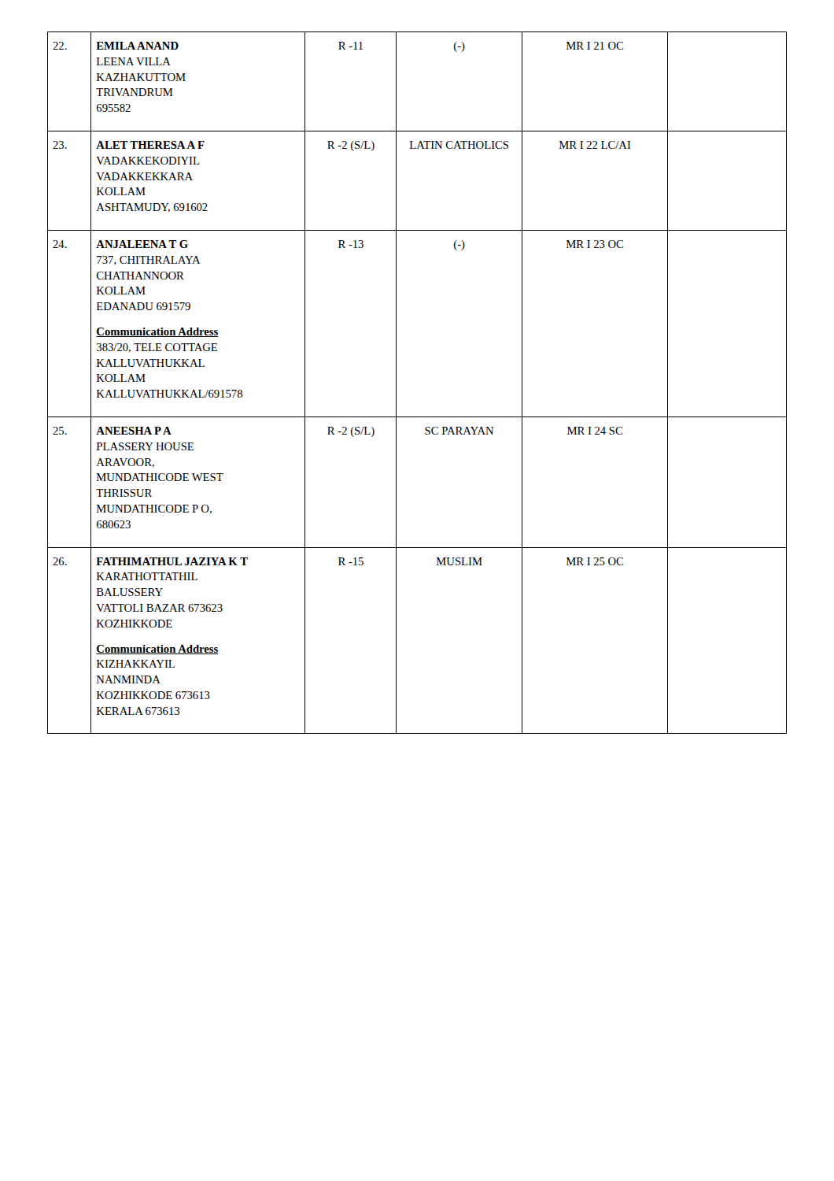| 22. | EMILA ANAND LEENA VILLA KAZHAKUTTOM TRIVANDRUM 695582 | R -11 | (-) | MR I 21 OC | |
| 23. | ALET THERESA A F VADAKKEKODIYIL VADAKKEKKARA KOLLAM ASHTAMUDY, 691602 | R -2 (S/L) | LATIN CATHOLICS | MR I 22 LC/AI | |
| 24. | ANJALEENA T G 737, CHITHRALAYA CHATHANNOOR KOLLAM EDANADU 691579 Communication Address 383/20, TELE COTTAGE KALLUVATHUKKAL KOLLAM KALLUVATHUKKAL/691578 | R -13 | (-) | MR I 23 OC | |
| 25. | ANEESHA P A PLASSERY HOUSE ARAVOOR, MUNDATHICODE WEST THRISSUR MUNDATHICODE P O, 680623 | R -2 (S/L) | SC PARAYAN | MR I 24 SC | |
| 26. | FATHIMATHUL JAZIYA K T KARATHOTTATHIL BALUSSERY VATTOLI BAZAR 673623 KOZHIKKODE Communication Address KIZHAKKAYIL NANMINDA KOZHIKKODE 673613 KERALA 673613 | R -15 | MUSLIM | MR I 25 OC | |